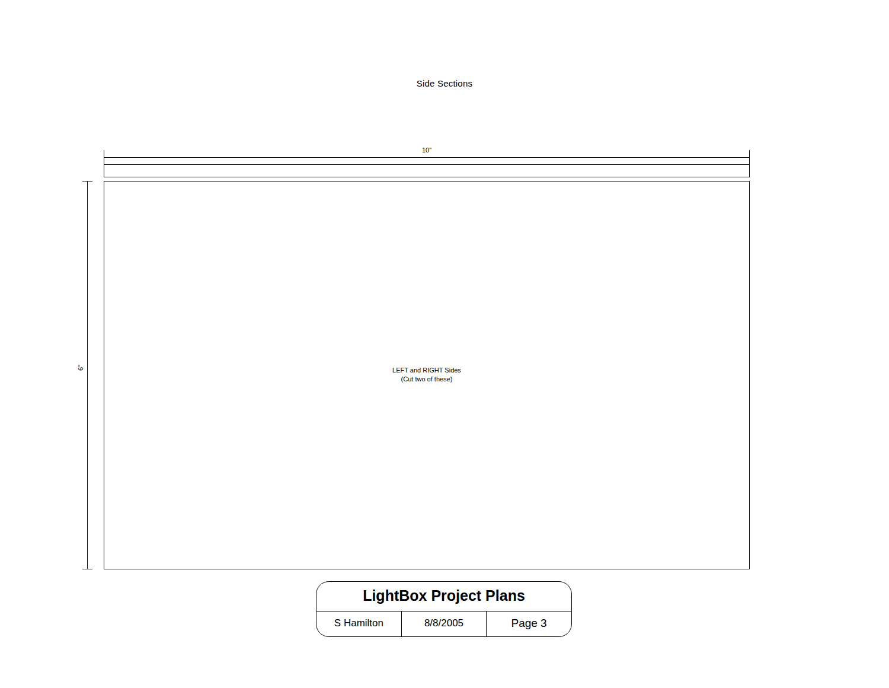Side Sections
10"
6"
LEFT and RIGHT Sides
(Cut two of these)
LightBox Project Plans
S Hamilton
8/8/2005
Page 3